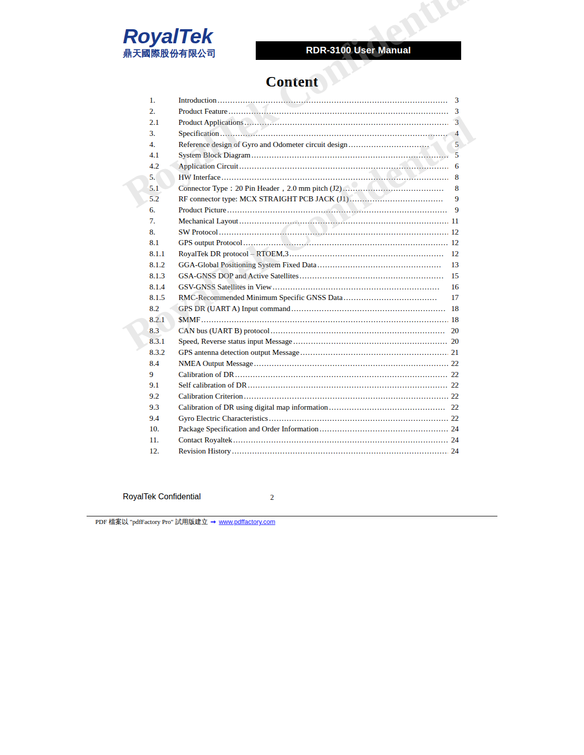RoyalTek
鼎天國際股份有限公司
RDR-3100 User Manual
Content
1. Introduction.................................................................................................. 3
2. Product Feature............................................................................................. 3
2.1 Product Applications............................................................................................. 3
3. Specification................................................................................................ 4
4. Reference design of Gyro and Odometer circuit design................................ 5
4.1 System Block Diagram.......................................................................................... 5
4.2 Application Circuit............................................................................................... 6
5. HW Interface................................................................................................ 8
5.1 Connector Type：20 Pin Header，2.0 mm pitch (J2)........................................ 8
5.2 RF connector type: MCX STRAIGHT PCB JACK (J1)..................................... 9
6. Product Picture.............................................................................................. 9
7. Mechanical Layout....................................................................................... 11
8. SW Protocol.............................................................................................. 12
8.1 GPS output Protocol......................................................................................... 12
8.1.1 RoyalTek DR protocol – RTOEM,3............................................................. 12
8.1.2 GGA-Global Positioning System Fixed Data................................................. 13
8.1.3 GSA-GNSS DOP and Active Satellites......................................................... 15
8.1.4 GSV-GNSS Satellites in View.................................................................. 16
8.1.5 RMC-Recommended Minimum Specific GNSS Data..................................... 17
8.2 GPS DR (UART A) Input command............................................................. 18
8.2.1$MMF....................................................................................................... 18
8.3 CAN bus (UART B) protocol..................................................................... 20
8.3.1 Speed, Reverse status input Message.............................................................. 20
8.3.2 GPS antenna detection output Message........................................................... 21
8.4 NMEA Output Message................................................................................. 22
9 Calibration of DR......................................................................................... 22
9.1 Self calibration of DR......................................................................................... 22
9.2 Calibration Criterion............................................................................................. 22
9.3 Calibration of DR using digital map information.............................................. 22
9.4 Gyro Electric Characteristics............................................................................. 22
10. Package Specification and Order Information................................................... 24
11. Contact Royaltek..................................................................................................... 24
12. Revision History..................................................................................................... 24
RoyalTek Confidential RoyalTek Confidential
RoyalTek Confidential 2
PDF 檔案以 "pdfFactory Pro" 試用版建立 ➞ www.pdffactory.com